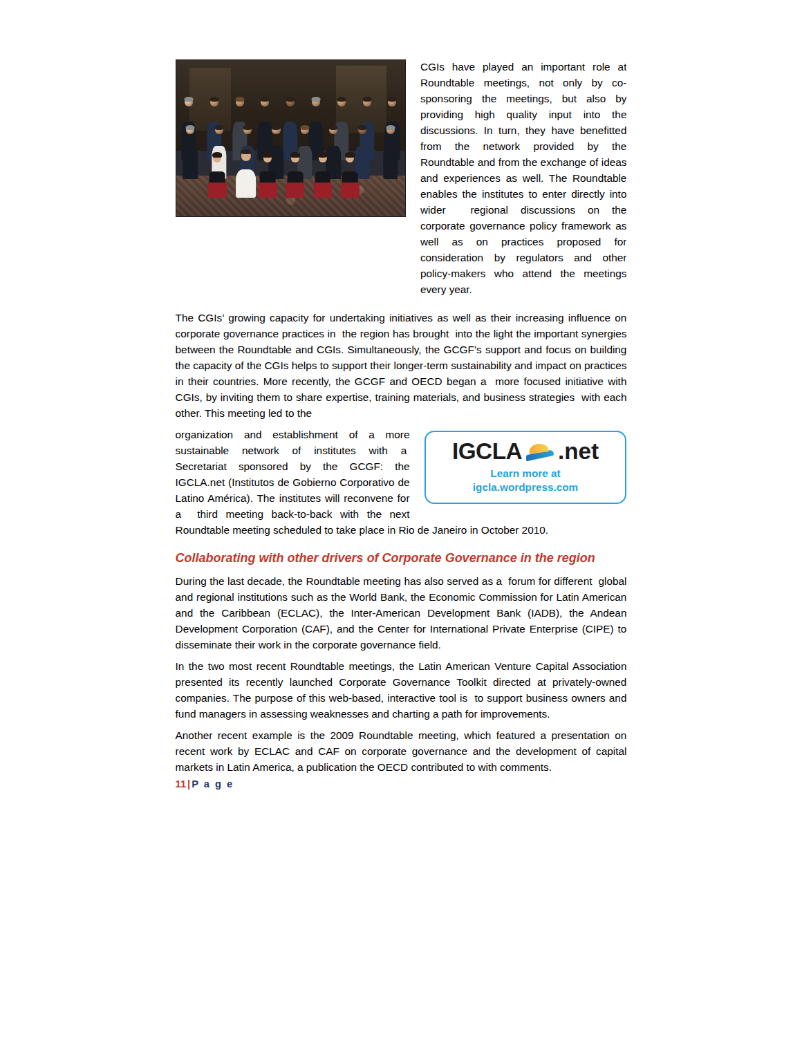CGIs have played an important role at Roundtable meetings, not only by co-sponsoring the meetings, but also by providing high quality input into the discussions. In turn, they have benefitted from the network provided by the Roundtable and from the exchange of ideas and experiences as well. The Roundtable enables the institutes to enter directly into wider regional discussions on the corporate governance policy framework as well as on practices proposed for consideration by regulators and other policy-makers who attend the meetings every year.
The CGIs’ growing capacity for undertaking initiatives as well as their increasing influence on corporate governance practices in the region has brought into the light the important synergies between the Roundtable and CGIs. Simultaneously, the GCGF’s support and focus on building the capacity of the CGIs helps to support their longer-term sustainability and impact on practices in their countries. More recently, the GCGF and OECD began a more focused initiative with CGIs, by inviting them to share expertise, training materials, and business strategies with each other. This meeting led to the
IGCLA .net
Learn more at
igcla.wordpress.com
organization and establishment of a more sustainable network of institutes with a Secretariat sponsored by the GCGF: the IGCLA.net (Institutos de Gobierno Corporativo de Latino América). The institutes will reconvene for a third meeting back-to-back with the next Roundtable meeting scheduled to take place in Rio de Janeiro in October 2010.
Collaborating with other drivers of Corporate Governance in the region
During the last decade, the Roundtable meeting has also served as a forum for different global and regional institutions such as the World Bank, the Economic Commission for Latin American and the Caribbean (ECLAC), the Inter-American Development Bank (IADB), the Andean Development Corporation (CAF), and the Center for International Private Enterprise (CIPE) to disseminate their work in the corporate governance field.
In the two most recent Roundtable meetings, the Latin American Venture Capital Association presented its recently launched Corporate Governance Toolkit directed at privately-owned companies. The purpose of this web-based, interactive tool is to support business owners and fund managers in assessing weaknesses and charting a path for improvements.
Another recent example is the 2009 Roundtable meeting, which featured a presentation on recent work by ECLAC and CAF on corporate governance and the development of capital markets in Latin America, a publication the OECD contributed to with comments.
11|P a g e